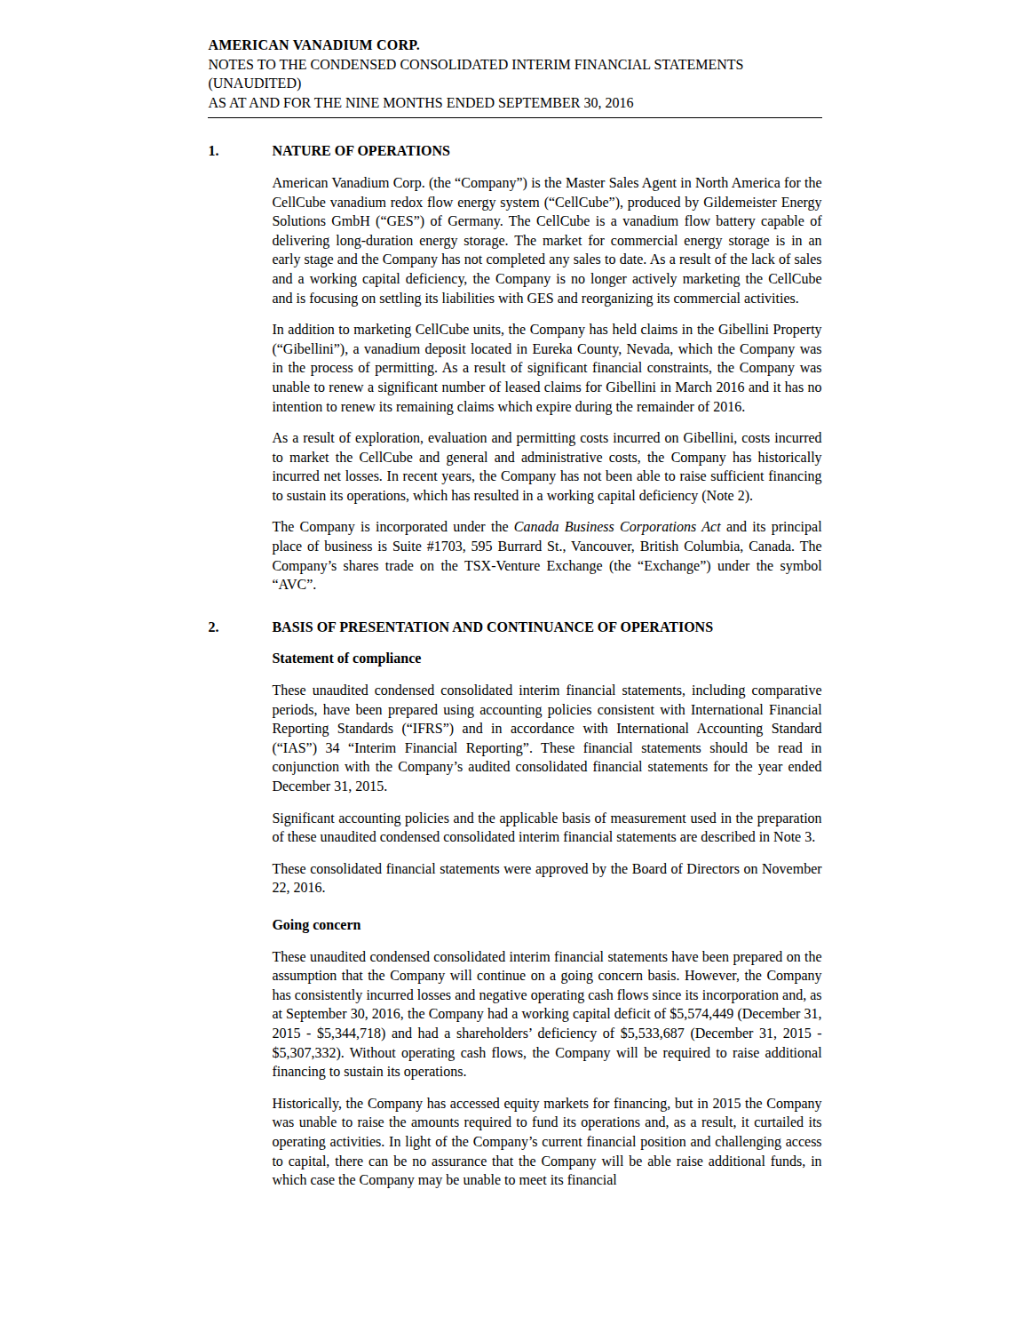American Vanadium Corp.
Notes to the Condensed Consolidated Interim Financial Statements (Unaudited)
As at and for the Nine Months Ended September 30, 2016
1. Nature of Operations
American Vanadium Corp. (the “Company”) is the Master Sales Agent in North America for the CellCube vanadium redox flow energy system (“CellCube”), produced by Gildemeister Energy Solutions GmbH (“GES”) of Germany. The CellCube is a vanadium flow battery capable of delivering long-duration energy storage. The market for commercial energy storage is in an early stage and the Company has not completed any sales to date. As a result of the lack of sales and a working capital deficiency, the Company is no longer actively marketing the CellCube and is focusing on settling its liabilities with GES and reorganizing its commercial activities.
In addition to marketing CellCube units, the Company has held claims in the Gibellini Property (“Gibellini”), a vanadium deposit located in Eureka County, Nevada, which the Company was in the process of permitting. As a result of significant financial constraints, the Company was unable to renew a significant number of leased claims for Gibellini in March 2016 and it has no intention to renew its remaining claims which expire during the remainder of 2016.
As a result of exploration, evaluation and permitting costs incurred on Gibellini, costs incurred to market the CellCube and general and administrative costs, the Company has historically incurred net losses. In recent years, the Company has not been able to raise sufficient financing to sustain its operations, which has resulted in a working capital deficiency (Note 2).
The Company is incorporated under the Canada Business Corporations Act and its principal place of business is Suite #1703, 595 Burrard St., Vancouver, British Columbia, Canada. The Company’s shares trade on the TSX-Venture Exchange (the “Exchange”) under the symbol “AVC”.
2. Basis of Presentation and Continuance of Operations
Statement of compliance
These unaudited condensed consolidated interim financial statements, including comparative periods, have been prepared using accounting policies consistent with International Financial Reporting Standards (“IFRS”) and in accordance with International Accounting Standard (“IAS”) 34 “Interim Financial Reporting”. These financial statements should be read in conjunction with the Company’s audited consolidated financial statements for the year ended December 31, 2015.
Significant accounting policies and the applicable basis of measurement used in the preparation of these unaudited condensed consolidated interim financial statements are described in Note 3.
These consolidated financial statements were approved by the Board of Directors on November 22, 2016.
Going concern
These unaudited condensed consolidated interim financial statements have been prepared on the assumption that the Company will continue on a going concern basis. However, the Company has consistently incurred losses and negative operating cash flows since its incorporation and, as at September 30, 2016, the Company had a working capital deficit of $5,574,449 (December 31, 2015 - $5,344,718) and had a shareholders’ deficiency of $5,533,687 (December 31, 2015 - $5,307,332). Without operating cash flows, the Company will be required to raise additional financing to sustain its operations.
Historically, the Company has accessed equity markets for financing, but in 2015 the Company was unable to raise the amounts required to fund its operations and, as a result, it curtailed its operating activities. In light of the Company’s current financial position and challenging access to capital, there can be no assurance that the Company will be able raise additional funds, in which case the Company may be unable to meet its financial